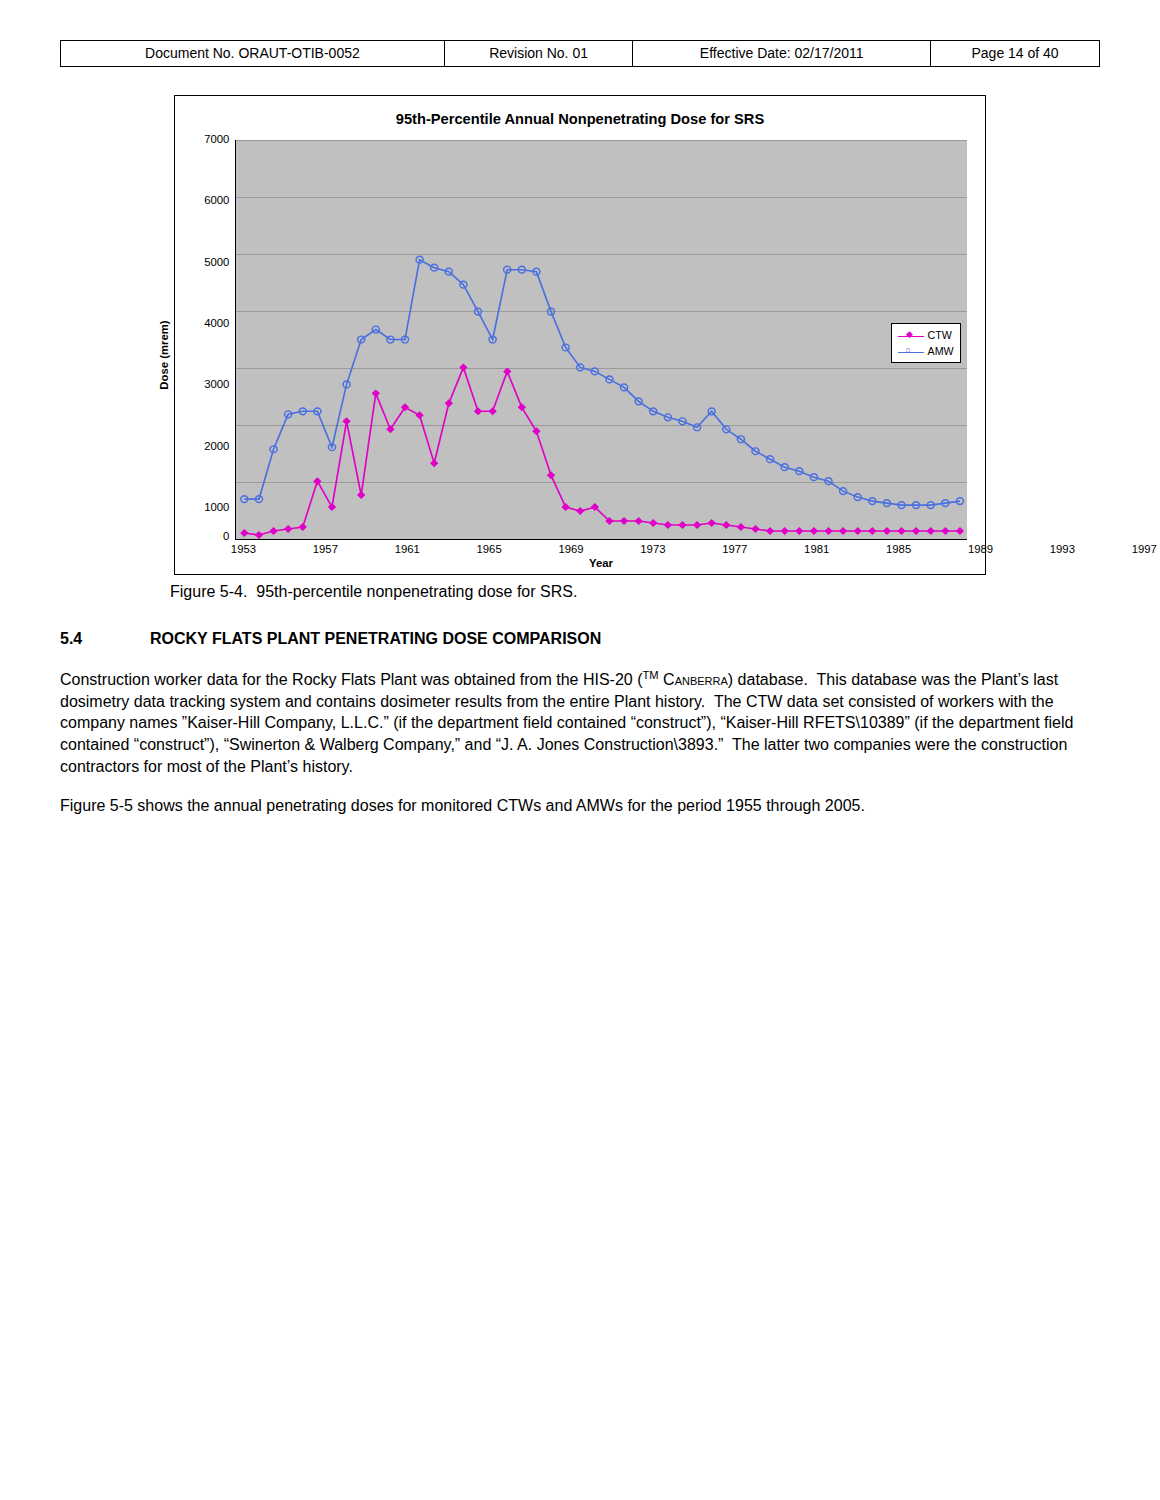| Document No. ORAUT-OTIB-0052 | Revision No. 01 | Effective Date: 02/17/2011 | Page 14 of 40 |
95th-Percentile Annual Nonpenetrating Dose for SRS
Dose (mrem)
CTW
AMW
7000
6000
5000
4000
3000
2000
1000
0
1953
1957
1961
1965
1969
1973
1977
1981
1985
1989
1993
1997
Year
Figure 5-4. 95th-percentile nonpenetrating dose for SRS.
5.4 ROCKY FLATS PLANT PENETRATING DOSE COMPARISON
Construction worker data for the Rocky Flats Plant was obtained from the HIS-20 (TM Canberra) database. This database was the Plant’s last dosimetry data tracking system and contains dosimeter results from the entire Plant history. The CTW data set consisted of workers with the company names ”Kaiser-Hill Company, L.L.C.” (if the department field contained “construct”), “Kaiser-Hill RFETS\10389” (if the department field contained “construct”), “Swinerton & Walberg Company,” and “J. A. Jones Construction\3893.” The latter two companies were the construction contractors for most of the Plant’s history.
Figure 5-5 shows the annual penetrating doses for monitored CTWs and AMWs for the period 1955 through 2005.